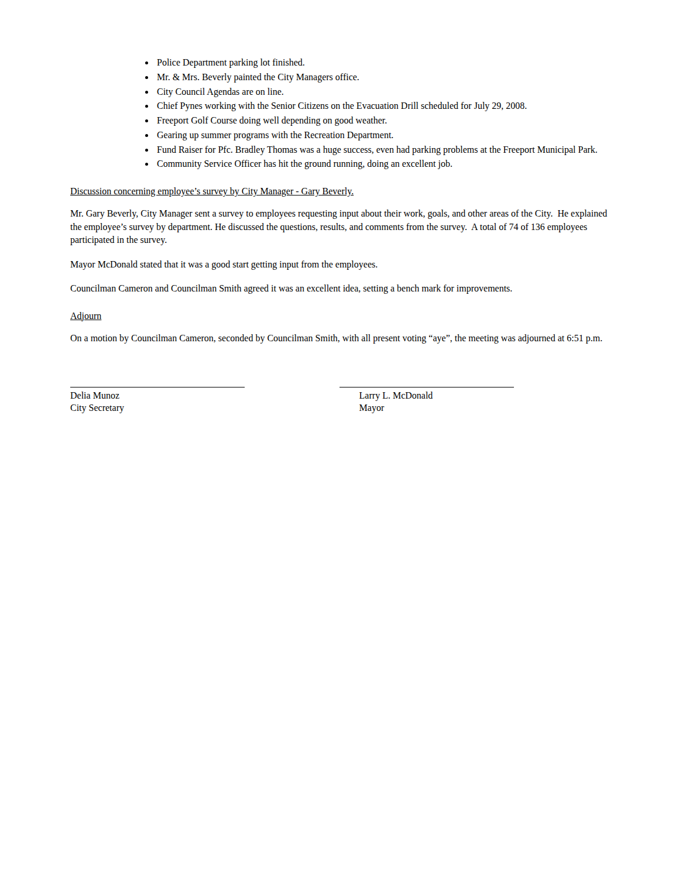Police Department parking lot finished.
Mr. & Mrs. Beverly painted the City Managers office.
City Council Agendas are on line.
Chief Pynes working with the Senior Citizens on the Evacuation Drill scheduled for July 29, 2008.
Freeport Golf Course doing well depending on good weather.
Gearing up summer programs with the Recreation Department.
Fund Raiser for Pfc. Bradley Thomas was a huge success, even had parking problems at the Freeport Municipal Park.
Community Service Officer has hit the ground running, doing an excellent job.
Discussion concerning employee’s survey by City Manager - Gary Beverly.
Mr. Gary Beverly, City Manager sent a survey to employees requesting input about their work, goals, and other areas of the City. He explained the employee’s survey by department. He discussed the questions, results, and comments from the survey. A total of 74 of 136 employees participated in the survey.
Mayor McDonald stated that it was a good start getting input from the employees.
Councilman Cameron and Councilman Smith agreed it was an excellent idea, setting a bench mark for improvements.
Adjourn
On a motion by Councilman Cameron, seconded by Councilman Smith, with all present voting “aye”, the meeting was adjourned at 6:51 p.m.
| Delia Munoz City Secretary | Larry L. McDonald Mayor |